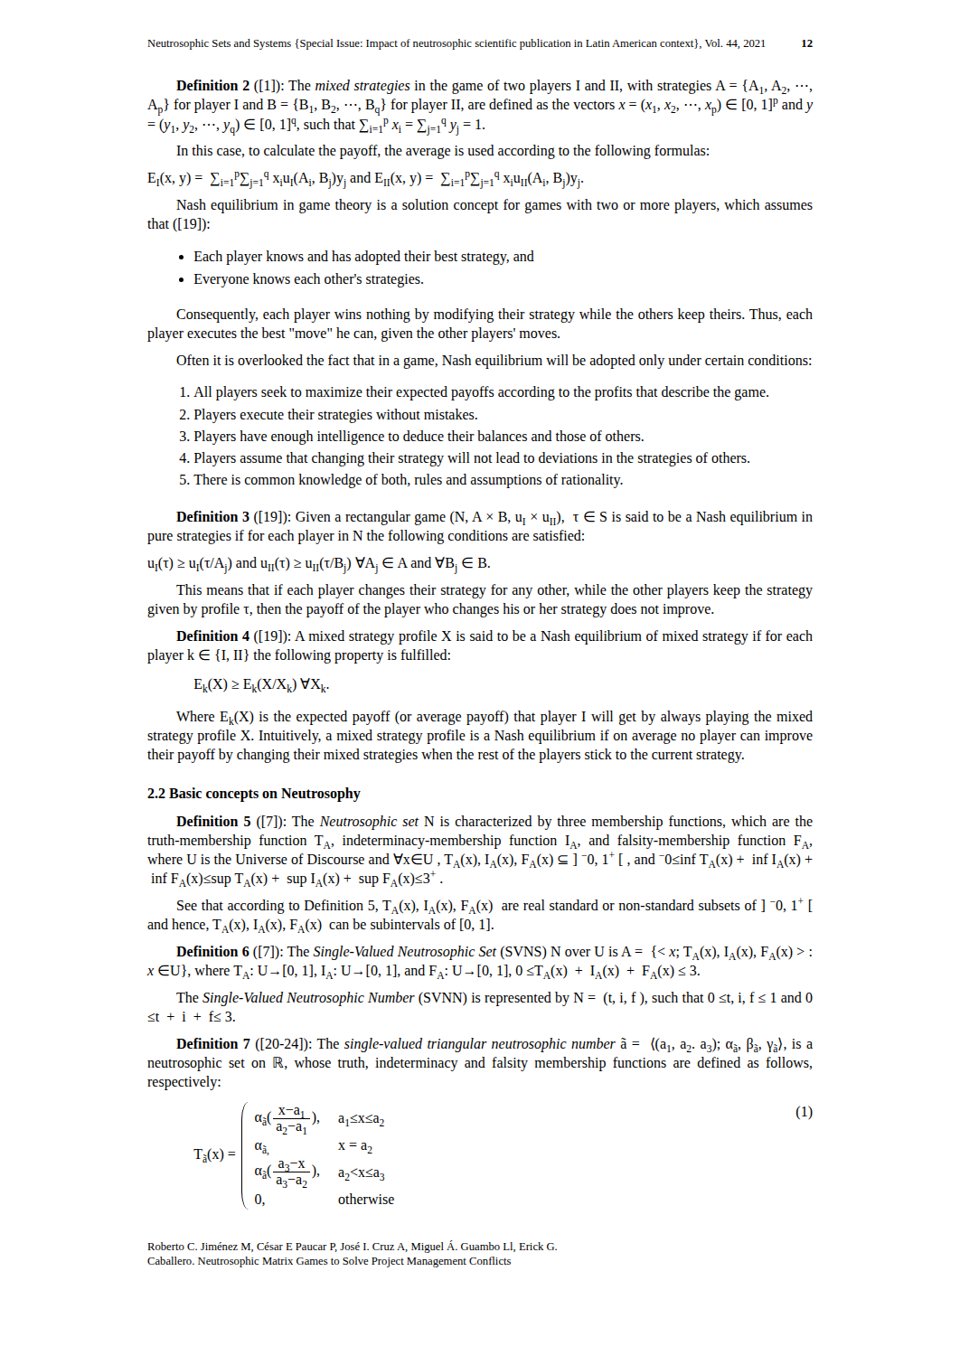12 Neutrosophic Sets and Systems {Special Issue: Impact of neutrosophic scientific publication in Latin American context}, Vol. 44, 2021
Definition 2 ([1]): The mixed strategies in the game of two players I and II, with strategies A = {A1, A2, ⋯, Ap} for player I and B = {B1, B2, ⋯, Bq} for player II, are defined as the vectors x = (x1, x2, ⋯, xp) ∈ [0, 1]p and y = (y1, y2, ⋯, yq) ∈ [0, 1]q, such that ∑i=1p xi = ∑j=1q yj = 1.
In this case, to calculate the payoff, the average is used according to the following formulas:
EI(x, y) = ∑i=1p∑j=1q xiuI(Ai, Bj)yj and EII(x, y) = ∑i=1p∑j=1q xiuII(Ai, Bj)yj.
Nash equilibrium in game theory is a solution concept for games with two or more players, which assumes that ([19]):
Each player knows and has adopted their best strategy, and
Everyone knows each other's strategies.
Consequently, each player wins nothing by modifying their strategy while the others keep theirs. Thus, each player executes the best "move" he can, given the other players' moves.
Often it is overlooked the fact that in a game, Nash equilibrium will be adopted only under certain conditions:
All players seek to maximize their expected payoffs according to the profits that describe the game.
Players execute their strategies without mistakes.
Players have enough intelligence to deduce their balances and those of others.
Players assume that changing their strategy will not lead to deviations in the strategies of others.
There is common knowledge of both, rules and assumptions of rationality.
Definition 3 ([19]): Given a rectangular game (N, A × B, uI × uII), τ ∈ S is said to be a Nash equilibrium in pure strategies if for each player in N the following conditions are satisfied:
uI(τ) ≥ uI(τ/Aj) and uII(τ) ≥ uII(τ/Bj) ∀Aj ∈ A and ∀Bj ∈ B.
This means that if each player changes their strategy for any other, while the other players keep the strategy given by profile τ, then the payoff of the player who changes his or her strategy does not improve.
Definition 4 ([19]): A mixed strategy profile X is said to be a Nash equilibrium of mixed strategy if for each player k ∈ {I, II} the following property is fulfilled:
Ek(X) ≥ Ek(X/Xk) ∀Xk.
Where Ek(X) is the expected payoff (or average payoff) that player I will get by always playing the mixed strategy profile X. Intuitively, a mixed strategy profile is a Nash equilibrium if on average no player can improve their payoff by changing their mixed strategies when the rest of the players stick to the current strategy.
2.2 Basic concepts on Neutrosophy
Definition 5 ([7]): The Neutrosophic set N is characterized by three membership functions, which are the truth-membership function TA, indeterminacy-membership function IA, and falsity-membership function FA, where U is the Universe of Discourse and ∀x∈U , TA(x), IA(x), FA(x) ⊆ ] −0, 1+ [ , and −0≤inf TA(x) + inf IA(x) + inf FA(x)≤sup TA(x) + sup IA(x) + sup FA(x)≤3+ .
See that according to Definition 5, TA(x), IA(x), FA(x) are real standard or non-standard subsets of ] −0, 1+ [ and hence, TA(x), IA(x), FA(x) can be subintervals of [0, 1].
Definition 6 ([7]): The Single-Valued Neutrosophic Set (SVNS) N over U is A = {< x; TA(x), IA(x), FA(x) > : x ∈U}, where TA: U→[0, 1], IA: U→[0, 1], and FA: U→[0, 1], 0 ≤TA(x) + IA(x) + FA(x) ≤ 3.
The Single-Valued Neutrosophic Number (SVNN) is represented by N = (t, i, f ), such that 0 ≤t, i, f ≤ 1 and 0 ≤t + i + f≤ 3.
Definition 7 ([20-24]): The single-valued triangular neutrosophic number ã = ⟨(a1, a2. a3); αã, βã, γã⟩, is a neutrosophic set on ℝ, whose truth, indeterminacy and falsity membership functions are defined as follows, respectively:
(1) Tã(x) =
| α ã ( x−a 1 a 2 −a 1 ), | a 1 ≤x≤a 2 |
| α ã, | x = a 2 |
| α ã ( a 3 −x a 3 −a 2 ), | a 2 <x≤a 3 |
| 0, | otherwise |
Roberto C. Jiménez M, César E Paucar P, José I. Cruz A, Miguel Á. Guambo Ll, Erick G. Caballero. Neutrosophic Matrix Games to Solve Project Management Conflicts